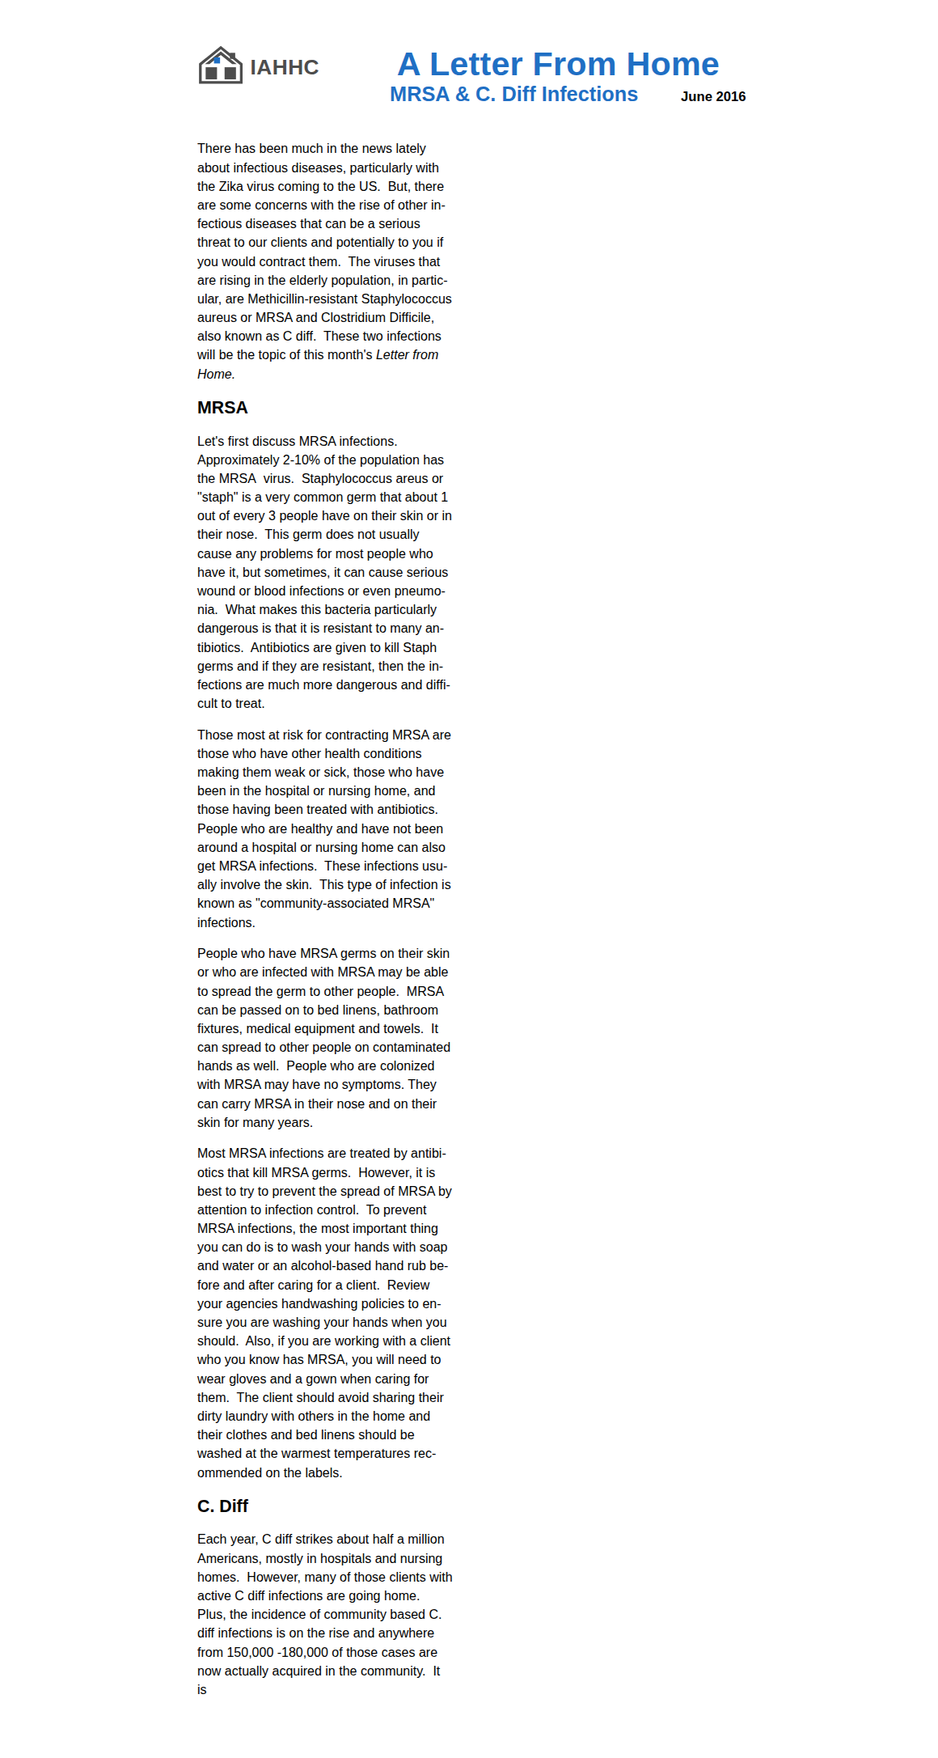IAHHC
A Letter From Home
MRSA & C. Diff Infections
June 2016
There has been much in the news lately about infectious diseases, particularly with the Zika virus coming to the US. But, there are some concerns with the rise of other infectious diseases that can be a serious threat to our clients and potentially to you if you would contract them. The viruses that are rising in the elderly population, in particular, are Methicillin-resistant Staphylococcus aureus or MRSA and Clostridium Difficile, also known as C diff. These two infections will be the topic of this month's Letter from Home.
MRSA
Let's first discuss MRSA infections. Approximately 2-10% of the population has the MRSA virus. Staphylococcus areus or "staph" is a very common germ that about 1 out of every 3 people have on their skin or in their nose. This germ does not usually cause any problems for most people who have it, but sometimes, it can cause serious wound or blood infections or even pneumonia. What makes this bacteria particularly dangerous is that it is resistant to many antibiotics. Antibiotics are given to kill Staph germs and if they are resistant, then the infections are much more dangerous and difficult to treat.
Those most at risk for contracting MRSA are those who have other health conditions making them weak or sick, those who have been in the hospital or nursing home, and those having been treated with antibiotics. People who are healthy and have not been around a hospital or nursing home can also get MRSA infections. These infections usually involve the skin. This type of infection is known as "community-associated MRSA" infections.
People who have MRSA germs on their skin or who are infected with MRSA may be able to spread the germ to other people. MRSA can be passed on to bed linens, bathroom fixtures, medical equipment and towels. It can spread to other people on contaminated hands as well. People who are colonized with MRSA may have no symptoms. They can carry MRSA in their nose and on their skin for many years.
Most MRSA infections are treated by antibiotics that kill MRSA germs. However, it is best to try to prevent the spread of MRSA by attention to infection control. To prevent MRSA infections, the most important thing you can do is to wash your hands with soap and water or an alcohol-based hand rub before and after caring for a client. Review your agencies handwashing policies to ensure you are washing your hands when you should. Also, if you are working with a client who you know has MRSA, you will need to wear gloves and a gown when caring for them. The client should avoid sharing their dirty laundry with others in the home and their clothes and bed linens should be washed at the warmest temperatures recommended on the labels.
C. Diff
Each year, C diff strikes about half a million Americans, mostly in hospitals and nursing homes. However, many of those clients with active C diff infections are going home. Plus, the incidence of community based C. diff infections is on the rise and anywhere from 150,000 -180,000 of those cases are now actually acquired in the community. It is